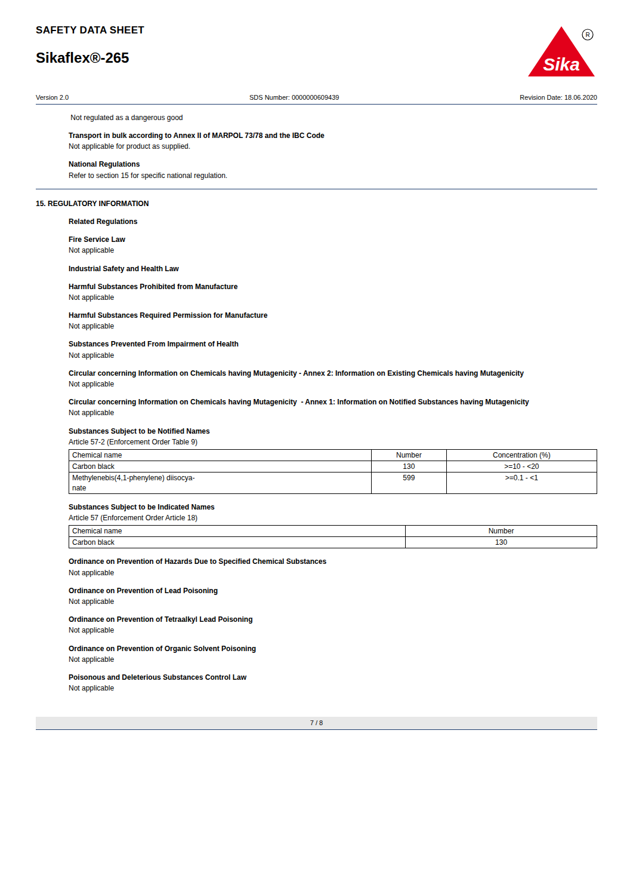SAFETY DATA SHEET
Sikaflex®-265
Sika R
Version 2.0 SDS Number: 0000000609439 Revision Date: 18.06.2020
Not regulated as a dangerous good
Transport in bulk according to Annex II of MARPOL 73/78 and the IBC Code
Not applicable for product as supplied.
National Regulations
Refer to section 15 for specific national regulation.
15. REGULATORY INFORMATION
Related Regulations
Fire Service Law
Not applicable
Industrial Safety and Health Law
Harmful Substances Prohibited from Manufacture
Not applicable
Harmful Substances Required Permission for Manufacture
Not applicable
Substances Prevented From Impairment of Health
Not applicable
Circular concerning Information on Chemicals having Mutagenicity - Annex 2: Information on Existing Chemicals having Mutagenicity
Not applicable
Circular concerning Information on Chemicals having Mutagenicity - Annex 1: Information on Notified Substances having Mutagenicity
Not applicable
Substances Subject to be Notified Names
Article 57-2 (Enforcement Order Table 9)
| Chemical name | Number | Concentration (%) |
| --- | --- | --- |
| Carbon black | 130 | >=10 - <20 |
| Methylenebis(4,1-phenylene) diisocya- nate | 599 | >=0.1 - <1 |
Substances Subject to be Indicated Names
Article 57 (Enforcement Order Article 18)
| Chemical name | Number |
| --- | --- |
| Carbon black | 130 |
Ordinance on Prevention of Hazards Due to Specified Chemical Substances
Not applicable
Ordinance on Prevention of Lead Poisoning
Not applicable
Ordinance on Prevention of Tetraalkyl Lead Poisoning
Not applicable
Ordinance on Prevention of Organic Solvent Poisoning
Not applicable
Poisonous and Deleterious Substances Control Law
Not applicable
7 / 8